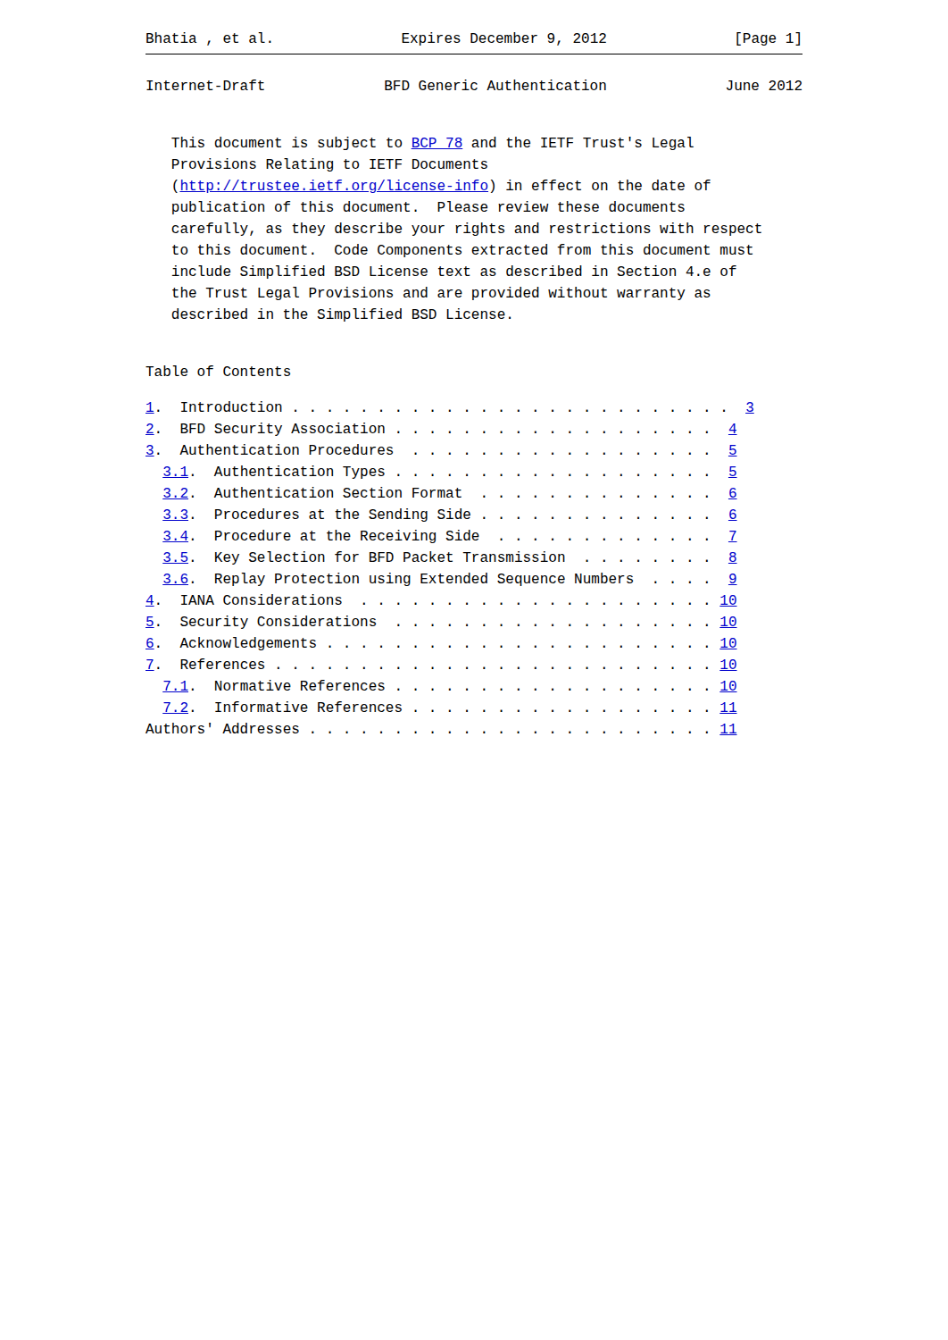Bhatia , et al. Expires December 9, 2012[Page 1]
Internet-Draft BFD Generic Authentication June 2012
This document is subject to BCP 78 and the IETF Trust's Legal
Provisions Relating to IETF Documents
(http://trustee.ietf.org/license-info) in effect on the date of
publication of this document.  Please review these documents
carefully, as they describe your rights and restrictions with respect
to this document.  Code Components extracted from this document must
include Simplified BSD License text as described in Section 4.e of
the Trust Legal Provisions and are provided without warranty as
described in the Simplified BSD License.
Table of Contents
1. Introduction . . . . . . . . . . . . . . . . . . . . . . . . . . 3
2. BFD Security Association . . . . . . . . . . . . . . . . . . . 4
3. Authentication Procedures . . . . . . . . . . . . . . . . . . 5
3.1. Authentication Types . . . . . . . . . . . . . . . . . . . 5
3.2. Authentication Section Format . . . . . . . . . . . . . . 6
3.3. Procedures at the Sending Side . . . . . . . . . . . . . . 6
3.4. Procedure at the Receiving Side . . . . . . . . . . . . . 7
3.5. Key Selection for BFD Packet Transmission . . . . . . . . 8
3.6. Replay Protection using Extended Sequence Numbers . . . . 9
4. IANA Considerations . . . . . . . . . . . . . . . . . . . . . 10
5. Security Considerations . . . . . . . . . . . . . . . . . . . 10
6. Acknowledgements . . . . . . . . . . . . . . . . . . . . . . . 10
7. References . . . . . . . . . . . . . . . . . . . . . . . . . . 10
7.1. Normative References . . . . . . . . . . . . . . . . . . . 10
7.2. Informative References . . . . . . . . . . . . . . . . . . 11
Authors' Addresses . . . . . . . . . . . . . . . . . . . . . . . . 11